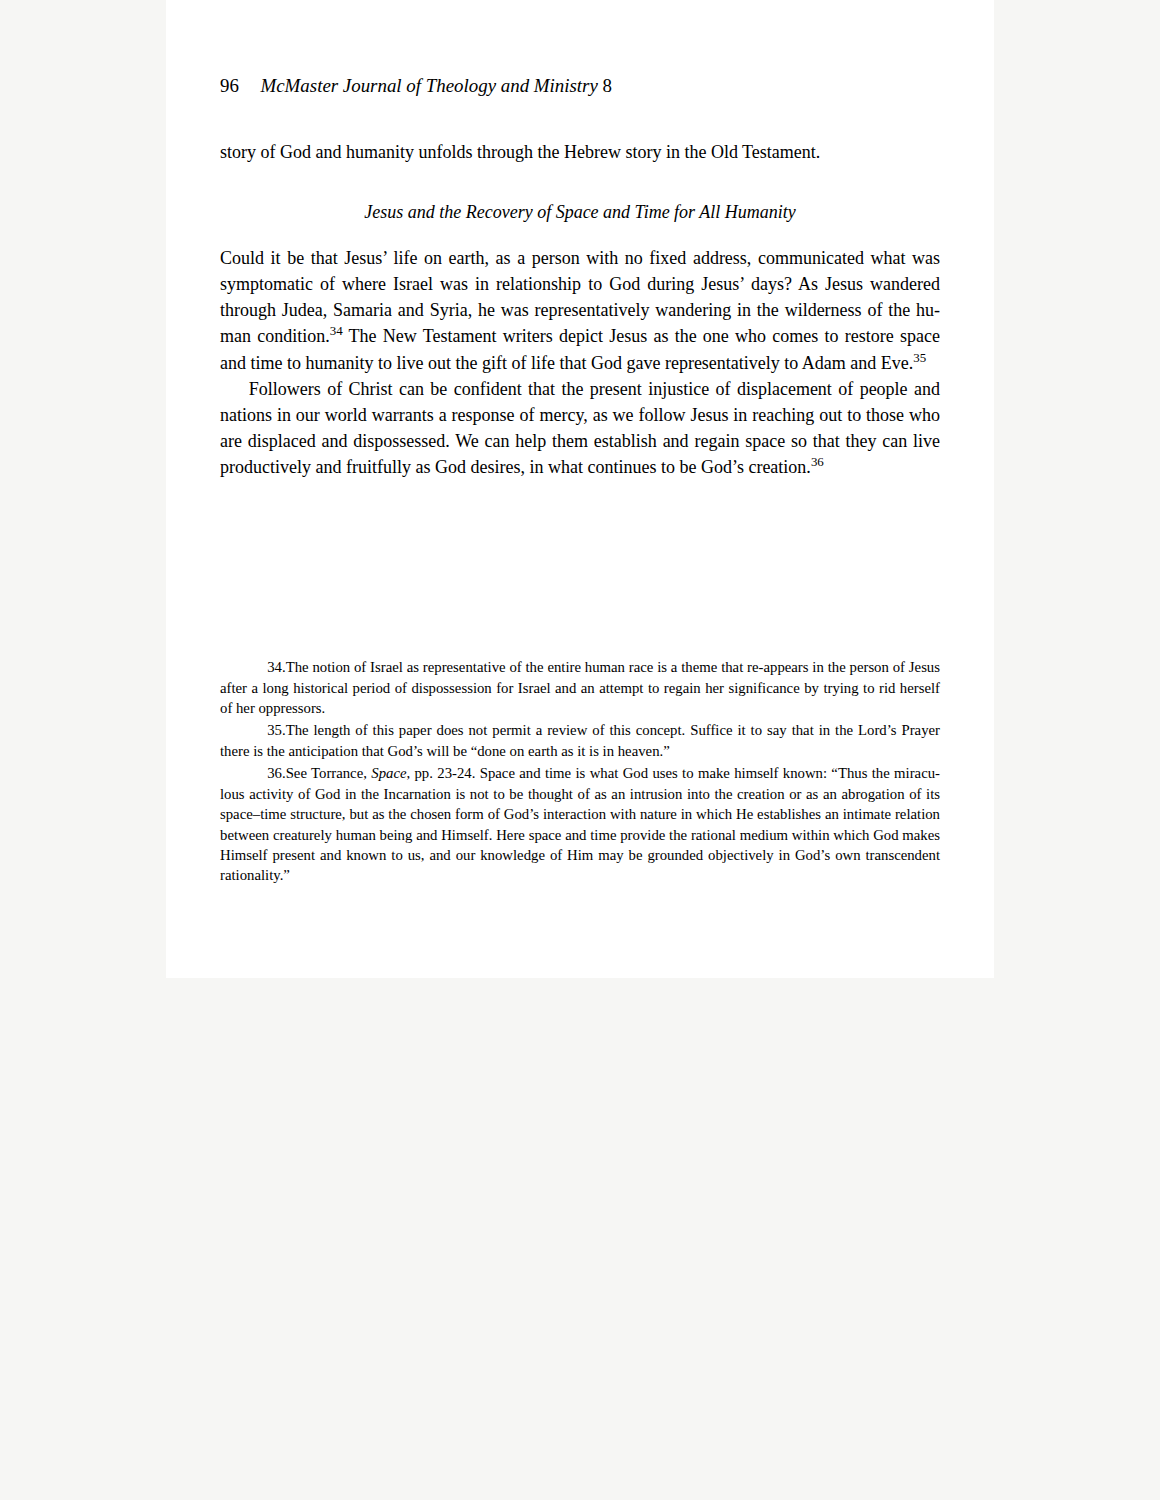96 McMaster Journal of Theology and Ministry 8
story of God and humanity unfolds through the Hebrew story in the Old Testament.
Jesus and the Recovery of Space and Time for All Humanity
Could it be that Jesus’ life on earth, as a person with no fixed address, communicated what was symptomatic of where Israel was in relationship to God during Jesus’ days? As Jesus wandered through Judea, Samaria and Syria, he was representatively wandering in the wilderness of the human condition.34 The New Testament writers depict Jesus as the one who comes to restore space and time to humanity to live out the gift of life that God gave representatively to Adam and Eve.35
Followers of Christ can be confident that the present injustice of displacement of people and nations in our world warrants a response of mercy, as we follow Jesus in reaching out to those who are displaced and dispossessed. We can help them establish and regain space so that they can live productively and fruitfully as God desires, in what continues to be God’s creation.36
34. The notion of Israel as representative of the entire human race is a theme that re-appears in the person of Jesus after a long historical period of dispossession for Israel and an attempt to regain her significance by trying to rid herself of her oppressors.
35. The length of this paper does not permit a review of this concept. Suffice it to say that in the Lord’s Prayer there is the anticipation that God’s will be “done on earth as it is in heaven.”
36. See Torrance, Space, pp. 23-24. Space and time is what God uses to make himself known: “Thus the miraculous activity of God in the Incarnation is not to be thought of as an intrusion into the creation or as an abrogation of its space–time structure, but as the chosen form of God’s interaction with nature in which He establishes an intimate relation between creaturely human being and Himself. Here space and time provide the rational medium within which God makes Himself present and known to us, and our knowledge of Him may be grounded objectively in God’s own transcendent rationality.”